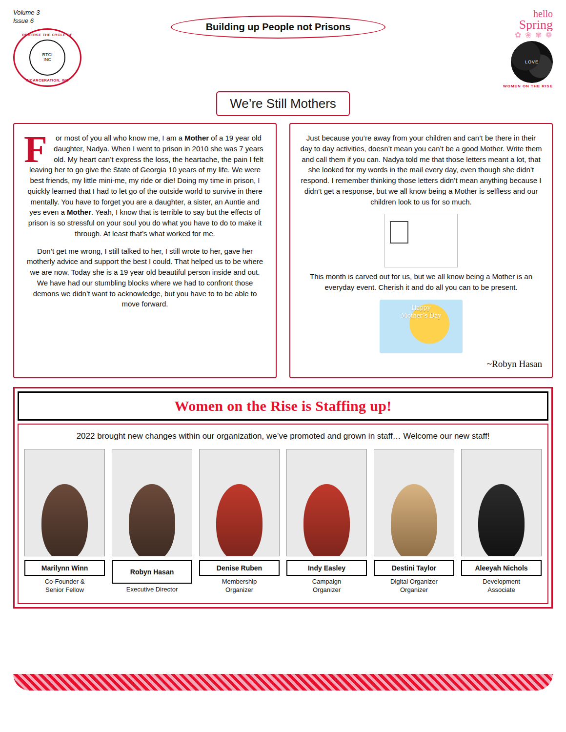Volume 3
Issue 6
Reverse The Cycle of
RTCI
INC
Incarceration, INC
Building up People not Prisons
hello
Spring
✿ ❀ ✾ ❁
WOMEN ON THE RISE
We’re Still Mothers
For most of you all who know me, I am a Mother of a 19 year old daughter, Nadya. When I went to prison in 2010 she was 7 years old. My heart can’t express the loss, the heartache, the pain I felt leaving her to go give the State of Georgia 10 years of my life. We were best friends, my little mini-me, my ride or die! Doing my time in prison, I quickly learned that I had to let go of the outside world to survive in there mentally. You have to forget you are a daughter, a sister, an Auntie and yes even a Mother. Yeah, I know that is terrible to say but the effects of prison is so stressful on your soul you do what you have to do to make it through. At least that’s what worked for me.
Don’t get me wrong, I still talked to her, I still wrote to her, gave her motherly advice and support the best I could. That helped us to be where we are now. Today she is a 19 year old beautiful person inside and out. We have had our stumbling blocks where we had to confront those demons we didn’t want to acknowledge, but you have to to be able to move forward.
Just because you’re away from your children and can’t be there in their day to day activities, doesn’t mean you can’t be a good Mother. Write them and call them if you can. Nadya told me that those letters meant a lot, that she looked for my words in the mail every day, even though she didn’t respond. I remember thinking those letters didn’t mean anything because I didn’t get a response, but we all know being a Mother is selfless and our children look to us for so much.
This month is carved out for us, but we all know being a Mother is an everyday event. Cherish it and do all you can to be present.
Happy
Mother’s Day
~Robyn Hasan
Women on the Rise is Staffing up!
2022 brought new changes within our organization, we’ve promoted and grown in staff… Welcome our new staff!
Marilynn Winn
Co-Founder &
Senior Fellow
Robyn Hasan
Executive Director
Denise Ruben
Membership
Organizer
Indy Easley
Campaign
Organizer
Destini Taylor
Digital Organizer
Organizer
Aleeyah Nichols
Development
Associate